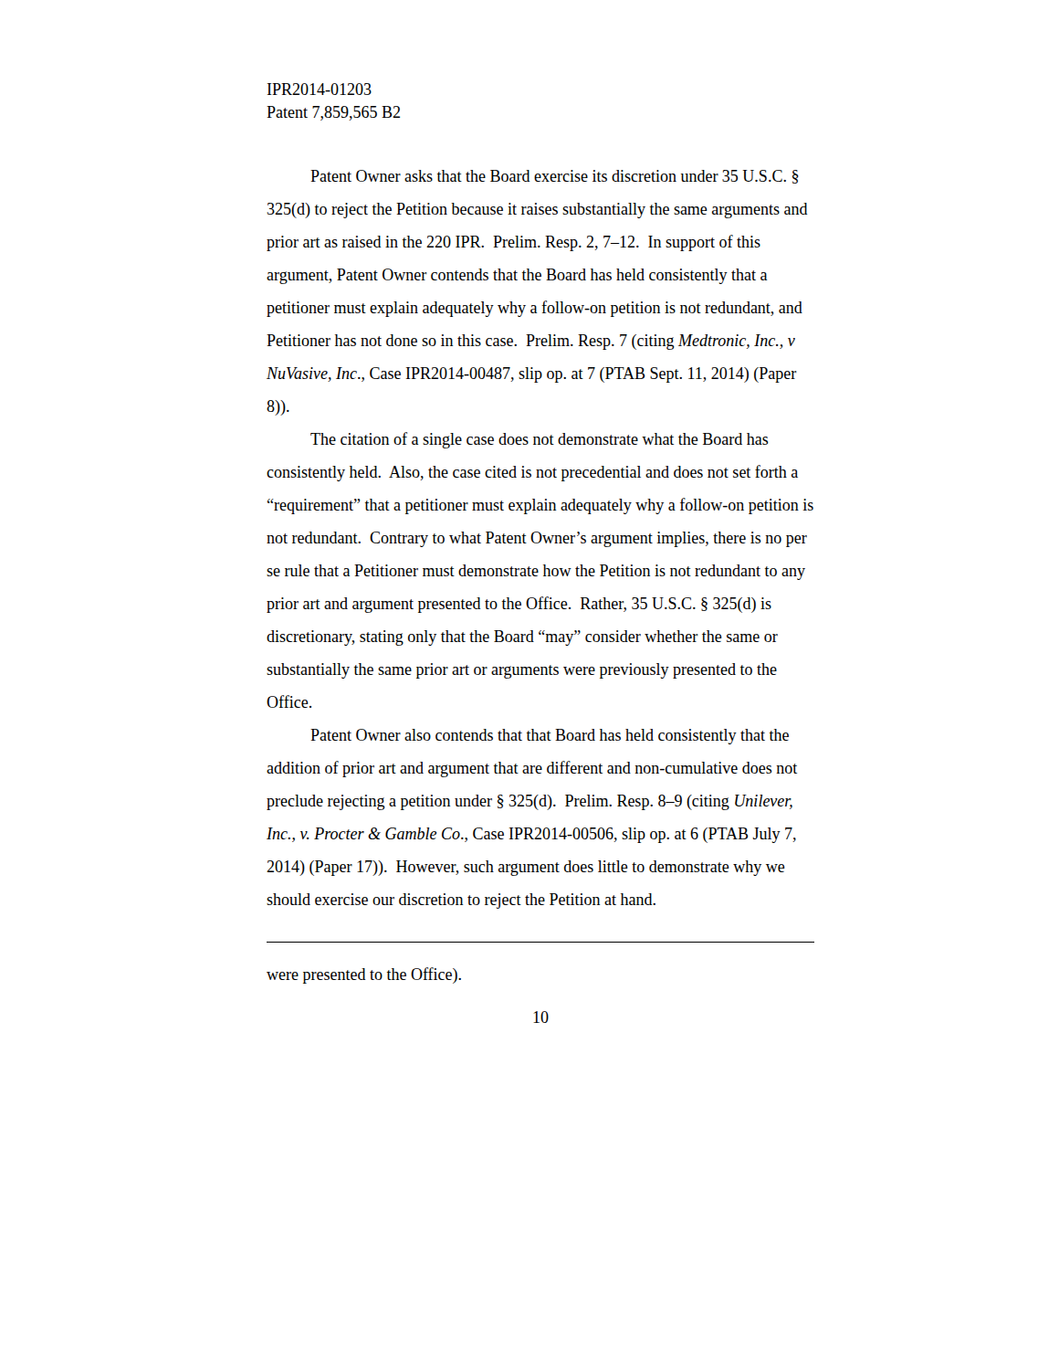IPR2014-01203
Patent 7,859,565 B2
Patent Owner asks that the Board exercise its discretion under 35 U.S.C. § 325(d) to reject the Petition because it raises substantially the same arguments and prior art as raised in the 220 IPR. Prelim. Resp. 2, 7–12. In support of this argument, Patent Owner contends that the Board has held consistently that a petitioner must explain adequately why a follow-on petition is not redundant, and Petitioner has not done so in this case. Prelim. Resp. 7 (citing Medtronic, Inc., v NuVasive, Inc., Case IPR2014-00487, slip op. at 7 (PTAB Sept. 11, 2014) (Paper 8)).
The citation of a single case does not demonstrate what the Board has consistently held. Also, the case cited is not precedential and does not set forth a “requirement” that a petitioner must explain adequately why a follow-on petition is not redundant. Contrary to what Patent Owner’s argument implies, there is no per se rule that a Petitioner must demonstrate how the Petition is not redundant to any prior art and argument presented to the Office. Rather, 35 U.S.C. § 325(d) is discretionary, stating only that the Board “may” consider whether the same or substantially the same prior art or arguments were previously presented to the Office.
Patent Owner also contends that that Board has held consistently that the addition of prior art and argument that are different and non-cumulative does not preclude rejecting a petition under § 325(d). Prelim. Resp. 8–9 (citing Unilever, Inc., v. Procter & Gamble Co., Case IPR2014-00506, slip op. at 6 (PTAB July 7, 2014) (Paper 17)). However, such argument does little to demonstrate why we should exercise our discretion to reject the Petition at hand.
were presented to the Office).
10